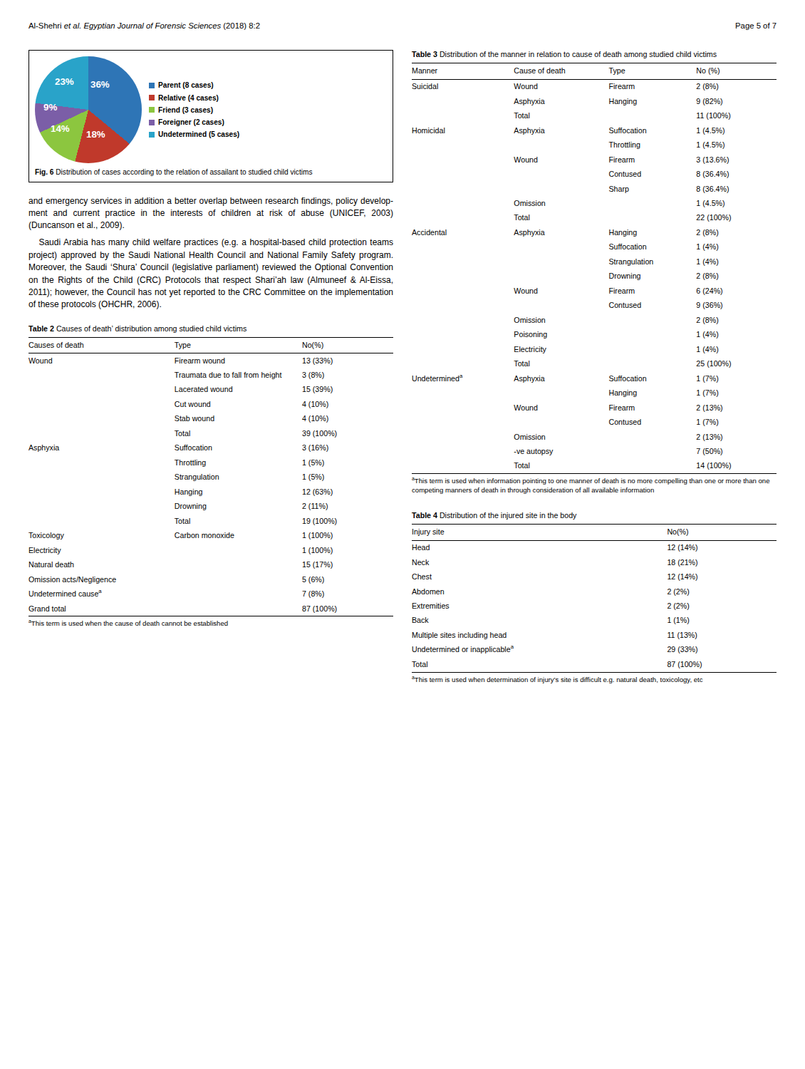Al-Shehri et al. Egyptian Journal of Forensic Sciences (2018) 8:2
Page 5 of 7
36% 18% 14% 9% 23%
Parent (8 cases)
Relative (4 cases)
Friend (3 cases)
Foreigner (2 cases)
Undetermined (5 cases)
Fig. 6 Distribution of cases according to the relation of assailant to studied child victims
and emergency services in addition a better overlap between research findings, policy development and current practice in the interests of children at risk of abuse (UNICEF, 2003) (Duncanson et al., 2009).
Saudi Arabia has many child welfare practices (e.g. a hospital-based child protection teams project) approved by the Saudi National Health Council and National Family Safety program. Moreover, the Saudi ‘Shura’ Council (legislative parliament) reviewed the Optional Convention on the Rights of the Child (CRC) Protocols that respect Shari’ah law (Almuneef & Al-Eissa, 2011); however, the Council has not yet reported to the CRC Committee on the implementation of these protocols (OHCHR, 2006).
Table 2 Causes of death’ distribution among studied child victims
| Causes of death | Type | No(%) |
| --- | --- | --- |
| Wound | Firearm wound | 13 (33%) |
| | Traumata due to fall from height | 3 (8%) |
| | Lacerated wound | 15 (39%) |
| | Cut wound | 4 (10%) |
| | Stab wound | 4 (10%) |
| | Total | 39 (100%) |
| Asphyxia | Suffocation | 3 (16%) |
| | Throttling | 1 (5%) |
| | Strangulation | 1 (5%) |
| | Hanging | 12 (63%) |
| | Drowning | 2 (11%) |
| | Total | 19 (100%) |
| Toxicology | Carbon monoxide | 1 (100%) |
| Electricity | | 1 (100%) |
| Natural death | | 15 (17%) |
| Omission acts/Negligence | | 5 (6%) |
| Undetermined cause a | | 7 (8%) |
| Grand total | | 87 (100%) |
aThis term is used when the cause of death cannot be established
Table 3 Distribution of the manner in relation to cause of death among studied child victims
| Manner | Cause of death | Type | No (%) |
| --- | --- | --- | --- |
| Suicidal | Wound | Firearm | 2 (8%) |
| | Asphyxia | Hanging | 9 (82%) |
| | Total | | 11 (100%) |
| Homicidal | Asphyxia | Suffocation | 1 (4.5%) |
| | | Throttling | 1 (4.5%) |
| | Wound | Firearm | 3 (13.6%) |
| | | Contused | 8 (36.4%) |
| | | Sharp | 8 (36.4%) |
| | Omission | | 1 (4.5%) |
| | Total | | 22 (100%) |
| Accidental | Asphyxia | Hanging | 2 (8%) |
| | | Suffocation | 1 (4%) |
| | | Strangulation | 1 (4%) |
| | | Drowning | 2 (8%) |
| | Wound | Firearm | 6 (24%) |
| | | Contused | 9 (36%) |
| | Omission | | 2 (8%) |
| | Poisoning | | 1 (4%) |
| | Electricity | | 1 (4%) |
| | Total | | 25 (100%) |
| Undetermined a | Asphyxia | Suffocation | 1 (7%) |
| | | Hanging | 1 (7%) |
| | Wound | Firearm | 2 (13%) |
| | | Contused | 1 (7%) |
| | Omission | | 2 (13%) |
| | -ve autopsy | | 7 (50%) |
| | Total | | 14 (100%) |
aThis term is used when information pointing to one manner of death is no more compelling than one or more than one competing manners of death in through consideration of all available information
Table 4 Distribution of the injured site in the body
| Injury site | No(%) |
| --- | --- |
| Head | 12 (14%) |
| Neck | 18 (21%) |
| Chest | 12 (14%) |
| Abdomen | 2 (2%) |
| Extremities | 2 (2%) |
| Back | 1 (1%) |
| Multiple sites including head | 11 (13%) |
| Undetermined or inapplicable a | 29 (33%) |
| Total | 87 (100%) |
aThis term is used when determination of injury’s site is difficult e.g. natural death, toxicology, etc